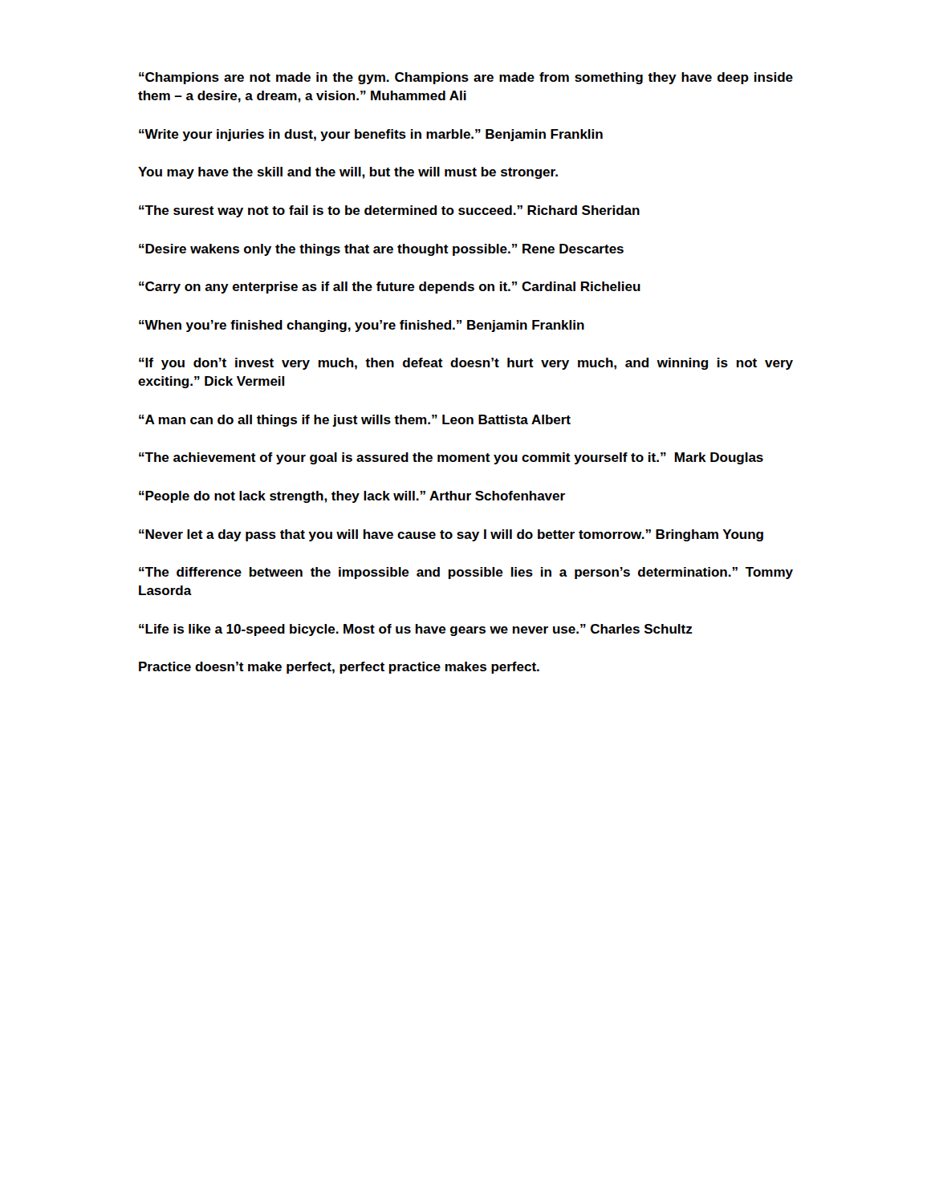“Champions are not made in the gym. Champions are made from something they have deep inside them – a desire, a dream, a vision.” Muhammed Ali
“Write your injuries in dust, your benefits in marble.” Benjamin Franklin
You may have the skill and the will, but the will must be stronger.
“The surest way not to fail is to be determined to succeed.” Richard Sheridan
“Desire wakens only the things that are thought possible.” Rene Descartes
“Carry on any enterprise as if all the future depends on it.” Cardinal Richelieu
“When you’re finished changing, you’re finished.” Benjamin Franklin
“If you don’t invest very much, then defeat doesn’t hurt very much, and winning is not very exciting.” Dick Vermeil
“A man can do all things if he just wills them.” Leon Battista Albert
“The achievement of your goal is assured the moment you commit yourself to it.” Mark Douglas
“People do not lack strength, they lack will.” Arthur Schofenhaver
“Never let a day pass that you will have cause to say I will do better tomorrow.” Bringham Young
“The difference between the impossible and possible lies in a person’s determination.” Tommy Lasorda
“Life is like a 10-speed bicycle. Most of us have gears we never use.” Charles Schultz
Practice doesn’t make perfect, perfect practice makes perfect.